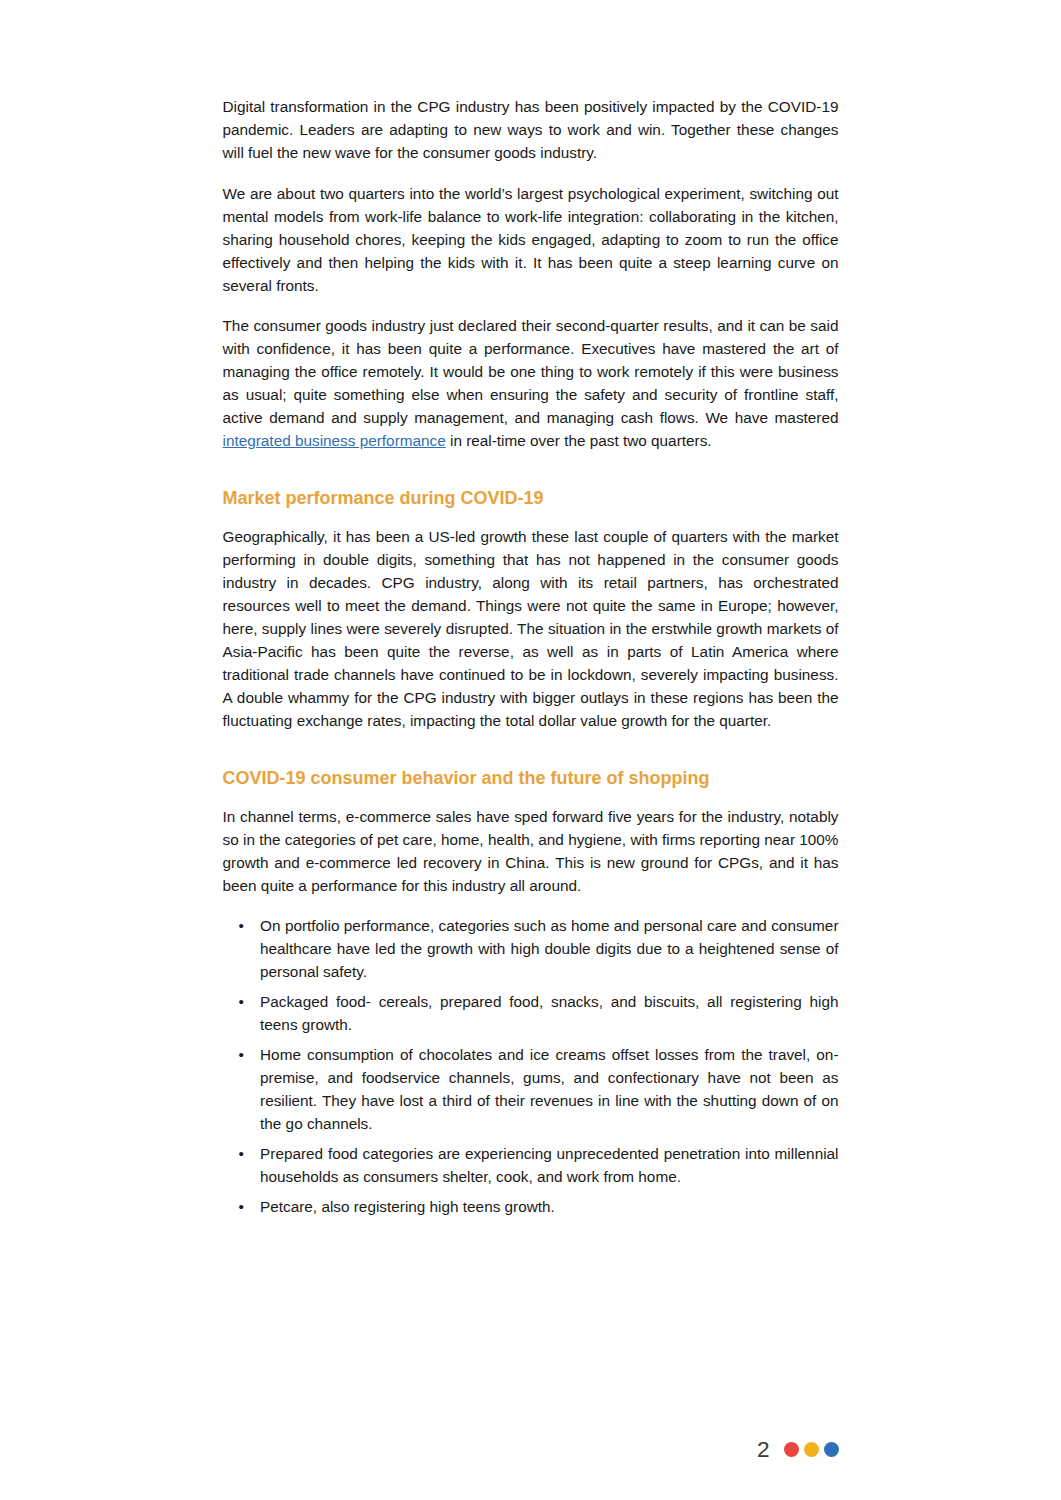Digital transformation in the CPG industry has been positively impacted by the COVID-19 pandemic. Leaders are adapting to new ways to work and win. Together these changes will fuel the new wave for the consumer goods industry.
We are about two quarters into the world’s largest psychological experiment, switching out mental models from work-life balance to work-life integration: collaborating in the kitchen, sharing household chores, keeping the kids engaged, adapting to zoom to run the office effectively and then helping the kids with it. It has been quite a steep learning curve on several fronts.
The consumer goods industry just declared their second-quarter results, and it can be said with confidence, it has been quite a performance. Executives have mastered the art of managing the office remotely. It would be one thing to work remotely if this were business as usual; quite something else when ensuring the safety and security of frontline staff, active demand and supply management, and managing cash flows. We have mastered integrated business performance in real-time over the past two quarters.
Market performance during COVID-19
Geographically, it has been a US-led growth these last couple of quarters with the market performing in double digits, something that has not happened in the consumer goods industry in decades. CPG industry, along with its retail partners, has orchestrated resources well to meet the demand. Things were not quite the same in Europe; however, here, supply lines were severely disrupted. The situation in the erstwhile growth markets of Asia-Pacific has been quite the reverse, as well as in parts of Latin America where traditional trade channels have continued to be in lockdown, severely impacting business. A double whammy for the CPG industry with bigger outlays in these regions has been the fluctuating exchange rates, impacting the total dollar value growth for the quarter.
COVID-19 consumer behavior and the future of shopping
In channel terms, e-commerce sales have sped forward five years for the industry, notably so in the categories of pet care, home, health, and hygiene, with firms reporting near 100% growth and e-commerce led recovery in China. This is new ground for CPGs, and it has been quite a performance for this industry all around.
On portfolio performance, categories such as home and personal care and consumer healthcare have led the growth with high double digits due to a heightened sense of personal safety.
Packaged food- cereals, prepared food, snacks, and biscuits, all registering high teens growth.
Home consumption of chocolates and ice creams offset losses from the travel, on-premise, and foodservice channels, gums, and confectionary have not been as resilient. They have lost a third of their revenues in line with the shutting down of on the go channels.
Prepared food categories are experiencing unprecedented penetration into millennial households as consumers shelter, cook, and work from home.
Petcare, also registering high teens growth.
2